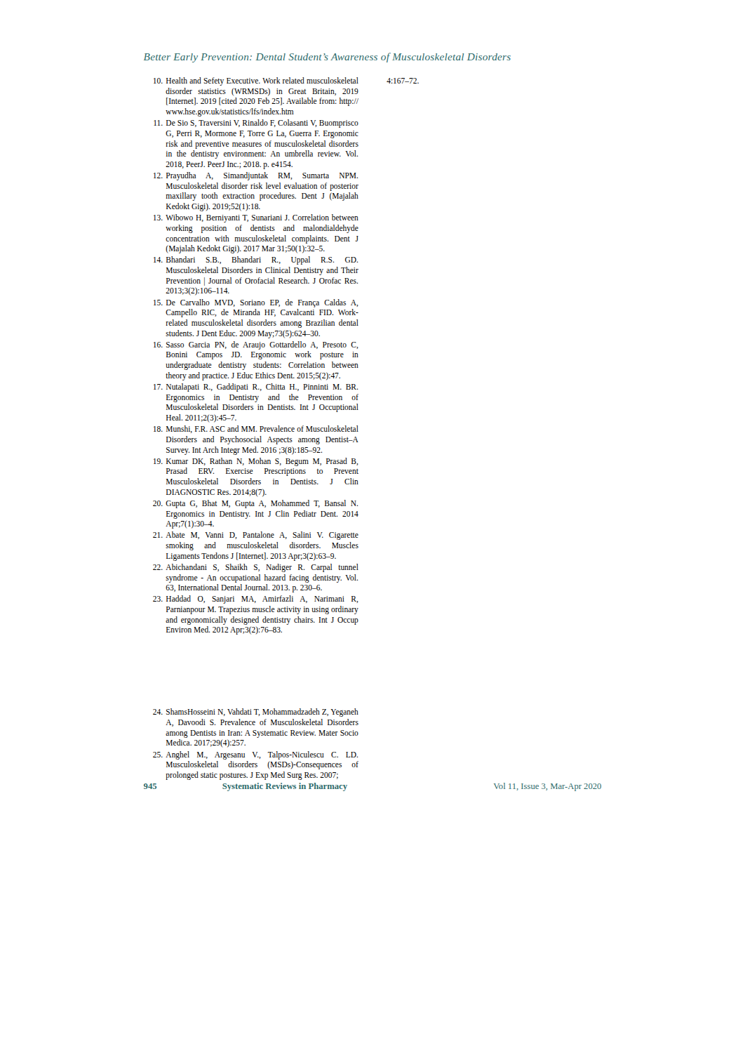Better Early Prevention: Dental Student’s Awareness of Musculoskeletal Disorders
Health and Sefety Executive. Work related musculoskeletal disorder statistics (WRMSDs) in Great Britain, 2019 [Internet]. 2019 [cited 2020 Feb 25]. Available from: http://www.hse.gov.uk/statistics/lfs/index.htm
De Sio S, Traversini V, Rinaldo F, Colasanti V, Buomprisco G, Perri R, Mormone F, Torre G La, Guerra F. Ergonomic risk and preventive measures of musculoskeletal disorders in the dentistry environment: An umbrella review. Vol. 2018, PeerJ. PeerJ Inc.; 2018. p. e4154.
Prayudha A, Simandjuntak RM, Sumarta NPM. Musculoskeletal disorder risk level evaluation of posterior maxillary tooth extraction procedures. Dent J (Majalah Kedokt Gigi). 2019;52(1):18.
Wibowo H, Berniyanti T, Sunariani J. Correlation between working position of dentists and malondialdehyde concentration with musculoskeletal complaints. Dent J (Majalah Kedokt Gigi). 2017 Mar 31;50(1):32–5.
Bhandari S.B., Bhandari R., Uppal R.S. GD. Musculoskeletal Disorders in Clinical Dentistry and Their Prevention | Journal of Orofacial Research. J Orofac Res. 2013;3(2):106–114.
De Carvalho MVD, Soriano EP, de França Caldas A, Campello RIC, de Miranda HF, Cavalcanti FID. Work-related musculoskeletal disorders among Brazilian dental students. J Dent Educ. 2009 May;73(5):624–30.
Sasso Garcia PN, de Araujo Gottardello A, Presoto C, Bonini Campos JD. Ergonomic work posture in undergraduate dentistry students: Correlation between theory and practice. J Educ Ethics Dent. 2015;5(2):47.
Nutalapati R., Gaddipati R., Chitta H., Pinninti M. BR. Ergonomics in Dentistry and the Prevention of Musculoskeletal Disorders in Dentists. Int J Occuptional Heal. 2011;2(3):45–7.
Munshi, F.R. ASC and MM. Prevalence of Musculoskeletal Disorders and Psychosocial Aspects among Dentist–A Survey. Int Arch Integr Med. 2016 ;3(8):185–92.
Kumar DK, Rathan N, Mohan S, Begum M, Prasad B, Prasad ERV. Exercise Prescriptions to Prevent Musculoskeletal Disorders in Dentists. J Clin DIAGNOSTIC Res. 2014;8(7).
Gupta G, Bhat M, Gupta A, Mohammed T, Bansal N. Ergonomics in Dentistry. Int J Clin Pediatr Dent. 2014 Apr;7(1):30–4.
Abate M, Vanni D, Pantalone A, Salini V. Cigarette smoking and musculoskeletal disorders. Muscles Ligaments Tendons J [Internet]. 2013 Apr;3(2):63–9.
Abichandani S, Shaikh S, Nadiger R. Carpal tunnel syndrome - An occupational hazard facing dentistry. Vol. 63, International Dental Journal. 2013. p. 230–6.
Haddad O, Sanjari MA, Amirfazli A, Narimani R, Parnianpour M. Trapezius muscle activity in using ordinary and ergonomically designed dentistry chairs. Int J Occup Environ Med. 2012 Apr;3(2):76–83.
ShamsHosseini N, Vahdati T, Mohammadzadeh Z, Yeganeh A, Davoodi S. Prevalence of Musculoskeletal Disorders among Dentists in Iran: A Systematic Review. Mater Socio Medica. 2017;29(4):257.
Anghel M., Argesanu V., Talpos-Niculescu C. LD. Musculoskeletal disorders (MSDs)-Consequences of prolonged static postures. J Exp Med Surg Res. 2007;
4:167–72.
945 Systematic Reviews in Pharmacy Vol 11, Issue 3, Mar-Apr 2020